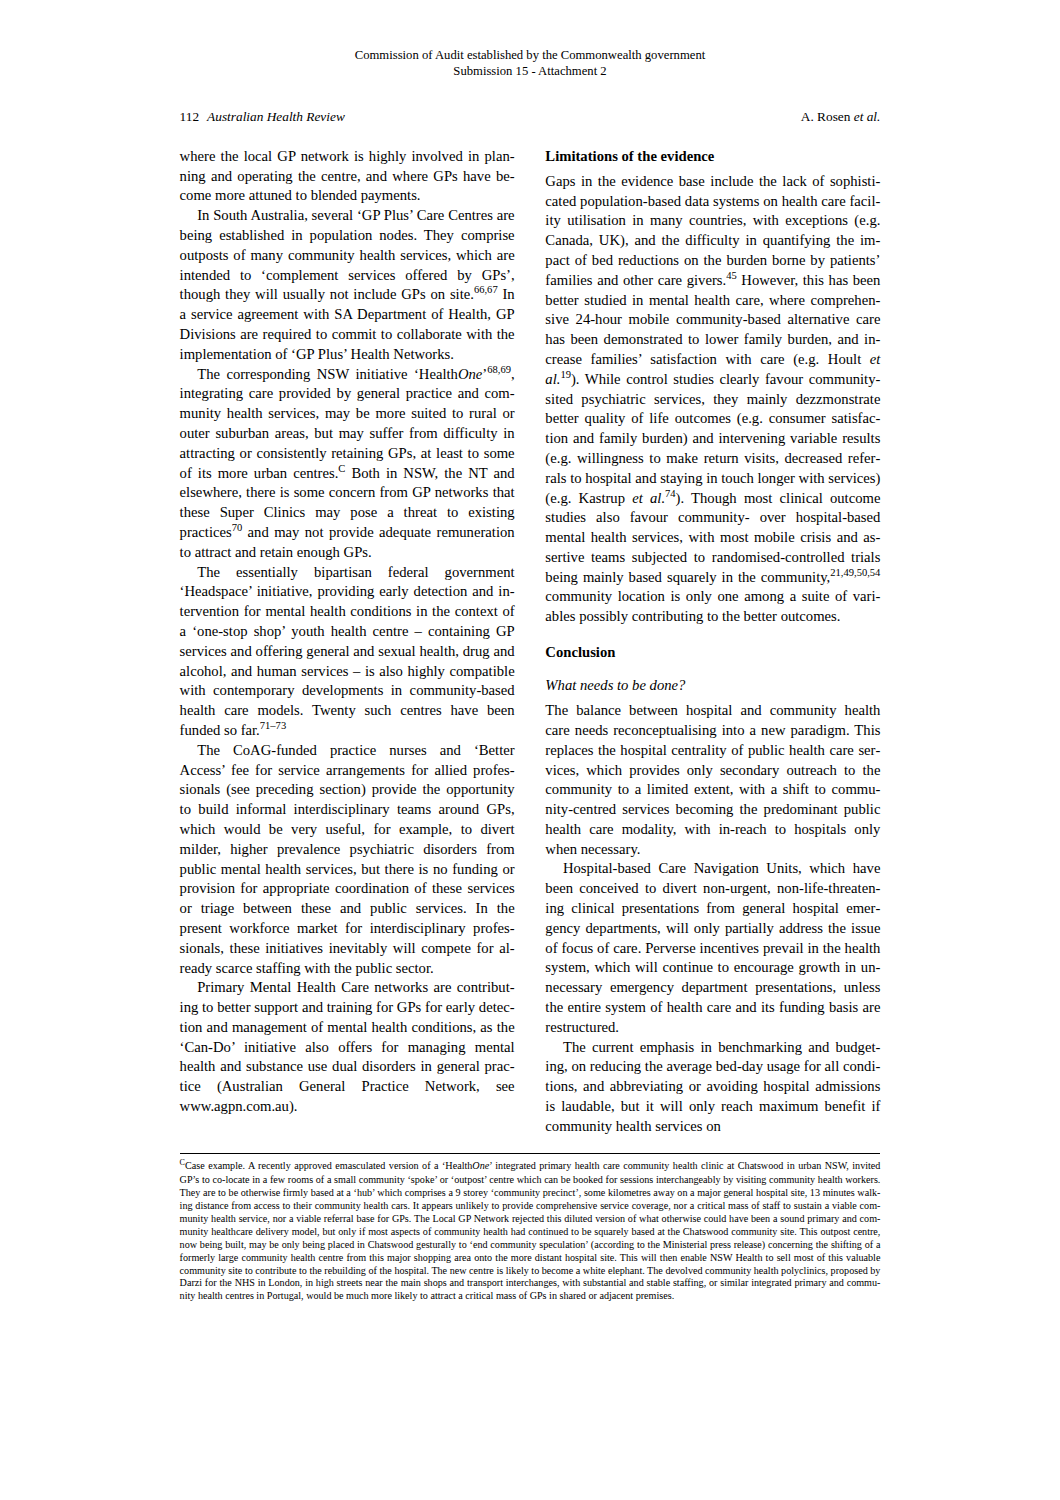Commission of Audit established by the Commonwealth government
Submission 15 - Attachment 2
112 Australian Health Review
A. Rosen et al.
where the local GP network is highly involved in planning and operating the centre, and where GPs have become more attuned to blended payments.
In South Australia, several ‘GP Plus’ Care Centres are being established in population nodes. They comprise outposts of many community health services, which are intended to ‘complement services offered by GPs’, though they will usually not include GPs on site.66,67 In a service agreement with SA Department of Health, GP Divisions are required to commit to collaborate with the implementation of ‘GP Plus’ Health Networks.
The corresponding NSW initiative ‘HealthOne’68,69, integrating care provided by general practice and community health services, may be more suited to rural or outer suburban areas, but may suffer from difficulty in attracting or consistently retaining GPs, at least to some of its more urban centres.C Both in NSW, the NT and elsewhere, there is some concern from GP networks that these Super Clinics may pose a threat to existing practices70 and may not provide adequate remuneration to attract and retain enough GPs.
The essentially bipartisan federal government ‘Headspace’ initiative, providing early detection and intervention for mental health conditions in the context of a ‘one-stop shop’ youth health centre – containing GP services and offering general and sexual health, drug and alcohol, and human services – is also highly compatible with contemporary developments in community-based health care models. Twenty such centres have been funded so far.71–73
The CoAG-funded practice nurses and ‘Better Access’ fee for service arrangements for allied professionals (see preceding section) provide the opportunity to build informal interdisciplinary teams around GPs, which would be very useful, for example, to divert milder, higher prevalence psychiatric disorders from public mental health services, but there is no funding or provision for appropriate coordination of these services or triage between these and public services. In the present workforce market for interdisciplinary professionals, these initiatives inevitably will compete for already scarce staffing with the public sector.
Primary Mental Health Care networks are contributing to better support and training for GPs for early detection and management of mental health conditions, as the ‘Can-Do’ initiative also offers for managing mental health and substance use dual disorders in general practice (Australian General Practice Network, see www.agpn.com.au).
Limitations of the evidence
Gaps in the evidence base include the lack of sophisticated population-based data systems on health care facility utilisation in many countries, with exceptions (e.g. Canada, UK), and the difficulty in quantifying the impact of bed reductions on the burden borne by patients’ families and other care givers.45 However, this has been better studied in mental health care, where comprehensive 24-hour mobile community-based alternative care has been demonstrated to lower family burden, and increase families’ satisfaction with care (e.g. Hoult et al.19). While control studies clearly favour community-sited psychiatric services, they mainly dezzmonstrate better quality of life outcomes (e.g. consumer satisfaction and family burden) and intervening variable results (e.g. willingness to make return visits, decreased referrals to hospital and staying in touch longer with services) (e.g. Kastrup et al.74). Though most clinical outcome studies also favour community- over hospital-based mental health services, with most mobile crisis and assertive teams subjected to randomised-controlled trials being mainly based squarely in the community,21,49,50,54 community location is only one among a suite of variables possibly contributing to the better outcomes.
Conclusion
What needs to be done?
The balance between hospital and community health care needs reconceptualising into a new paradigm. This replaces the hospital centrality of public health care services, which provides only secondary outreach to the community to a limited extent, with a shift to community-centred services becoming the predominant public health care modality, with in-reach to hospitals only when necessary.
Hospital-based Care Navigation Units, which have been conceived to divert non-urgent, non-life-threatening clinical presentations from general hospital emergency departments, will only partially address the issue of focus of care. Perverse incentives prevail in the health system, which will continue to encourage growth in unnecessary emergency department presentations, unless the entire system of health care and its funding basis are restructured.
The current emphasis in benchmarking and budgeting, on reducing the average bed-day usage for all conditions, and abbreviating or avoiding hospital admissions is laudable, but it will only reach maximum benefit if community health services on
CCase example. A recently approved emasculated version of a ‘HealthOne’ integrated primary health care community health clinic at Chatswood in urban NSW, invited GP’s to co-locate in a few rooms of a small community ‘spoke’ or ‘outpost’ centre which can be booked for sessions interchangeably by visiting community health workers. They are to be otherwise firmly based at a ‘hub’ which comprises a 9 storey ‘community precinct’, some kilometres away on a major general hospital site, 13 minutes walking distance from access to their community health cars. It appears unlikely to provide comprehensive service coverage, nor a critical mass of staff to sustain a viable community health service, nor a viable referral base for GPs. The Local GP Network rejected this diluted version of what otherwise could have been a sound primary and community healthcare delivery model, but only if most aspects of community health had continued to be squarely based at the Chatswood community site. This outpost centre, now being built, may be only being placed in Chatswood gesturally to ‘end community speculation’ (according to the Ministerial press release) concerning the shifting of a formerly large community health centre from this major shopping area onto the more distant hospital site. This will then enable NSW Health to sell most of this valuable community site to contribute to the rebuilding of the hospital. The new centre is likely to become a white elephant. The devolved community health polyclinics, proposed by Darzi for the NHS in London, in high streets near the main shops and transport interchanges, with substantial and stable staffing, or similar integrated primary and community health centres in Portugal, would be much more likely to attract a critical mass of GPs in shared or adjacent premises.